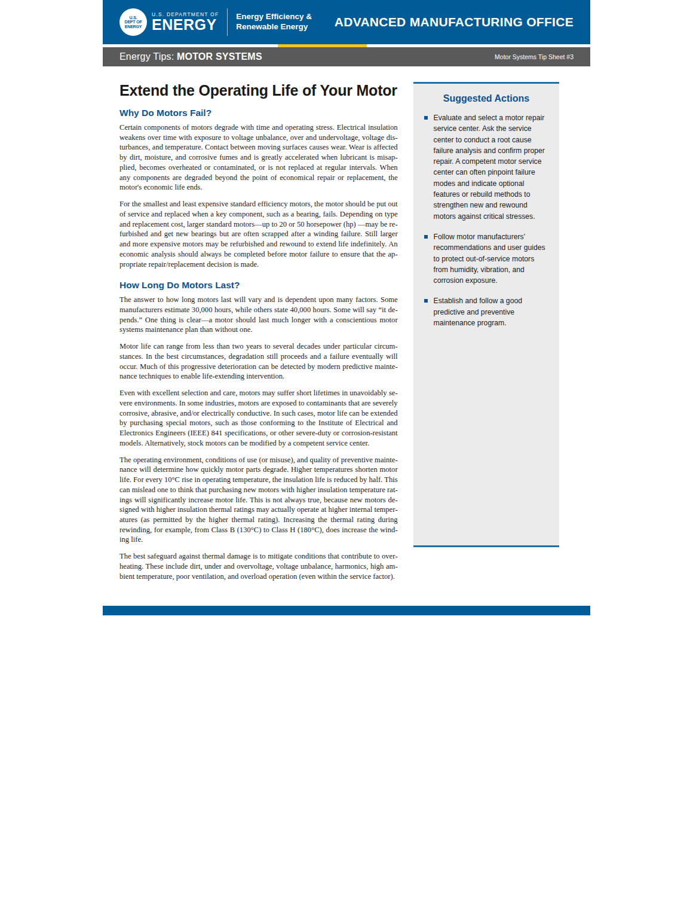U.S.
DEPT OF
ENERGY
U.S. DEPARTMENT OF ENERGY
Energy Efficiency &
Renewable Energy
ADVANCED MANUFACTURING OFFICE
Energy Tips: MOTOR SYSTEMS
Motor Systems Tip Sheet #3
Extend the Operating Life of Your Motor
Why Do Motors Fail?
Certain components of motors degrade with time and operating stress. Electrical insulation weakens over time with exposure to voltage unbalance, over and undervoltage, voltage disturbances, and temperature. Contact between moving surfaces causes wear. Wear is affected by dirt, moisture, and corrosive fumes and is greatly accelerated when lubricant is misapplied, becomes overheated or contaminated, or is not replaced at regular intervals. When any components are degraded beyond the point of economical repair or replacement, the motor's economic life ends.
For the smallest and least expensive standard efficiency motors, the motor should be put out of service and replaced when a key component, such as a bearing, fails. Depending on type and replacement cost, larger standard motors—up to 20 or 50 horsepower (hp) —may be refurbished and get new bearings but are often scrapped after a winding failure. Still larger and more expensive motors may be refurbished and rewound to extend life indefinitely. An economic analysis should always be completed before motor failure to ensure that the appropriate repair/replacement decision is made.
How Long Do Motors Last?
The answer to how long motors last will vary and is dependent upon many factors. Some manufacturers estimate 30,000 hours, while others state 40,000 hours. Some will say “it depends.” One thing is clear—a motor should last much longer with a conscientious motor systems maintenance plan than without one.
Motor life can range from less than two years to several decades under particular circumstances. In the best circumstances, degradation still proceeds and a failure eventually will occur. Much of this progressive deterioration can be detected by modern predictive maintenance techniques to enable life-extending intervention.
Even with excellent selection and care, motors may suffer short lifetimes in unavoidably severe environments. In some industries, motors are exposed to contaminants that are severely corrosive, abrasive, and/or electrically conductive. In such cases, motor life can be extended by purchasing special motors, such as those conforming to the Institute of Electrical and Electronics Engineers (IEEE) 841 specifications, or other severe-duty or corrosion-resistant models. Alternatively, stock motors can be modified by a competent service center.
The operating environment, conditions of use (or misuse), and quality of preventive maintenance will determine how quickly motor parts degrade. Higher temperatures shorten motor life. For every 10°C rise in operating temperature, the insulation life is reduced by half. This can mislead one to think that purchasing new motors with higher insulation temperature ratings will significantly increase motor life. This is not always true, because new motors designed with higher insulation thermal ratings may actually operate at higher internal temperatures (as permitted by the higher thermal rating). Increasing the thermal rating during rewinding, for example, from Class B (130°C) to Class H (180°C), does increase the winding life.
The best safeguard against thermal damage is to mitigate conditions that contribute to overheating. These include dirt, under and overvoltage, voltage unbalance, harmonics, high ambient temperature, poor ventilation, and overload operation (even within the service factor).
Suggested Actions
Evaluate and select a motor repair service center. Ask the service center to conduct a root cause failure analysis and confirm proper repair. A competent motor service center can often pinpoint failure modes and indicate optional features or rebuild methods to strengthen new and rewound motors against critical stresses.
Follow motor manufacturers' recommendations and user guides to protect out-of-service motors from humidity, vibration, and corrosion exposure.
Establish and follow a good predictive and preventive maintenance program.